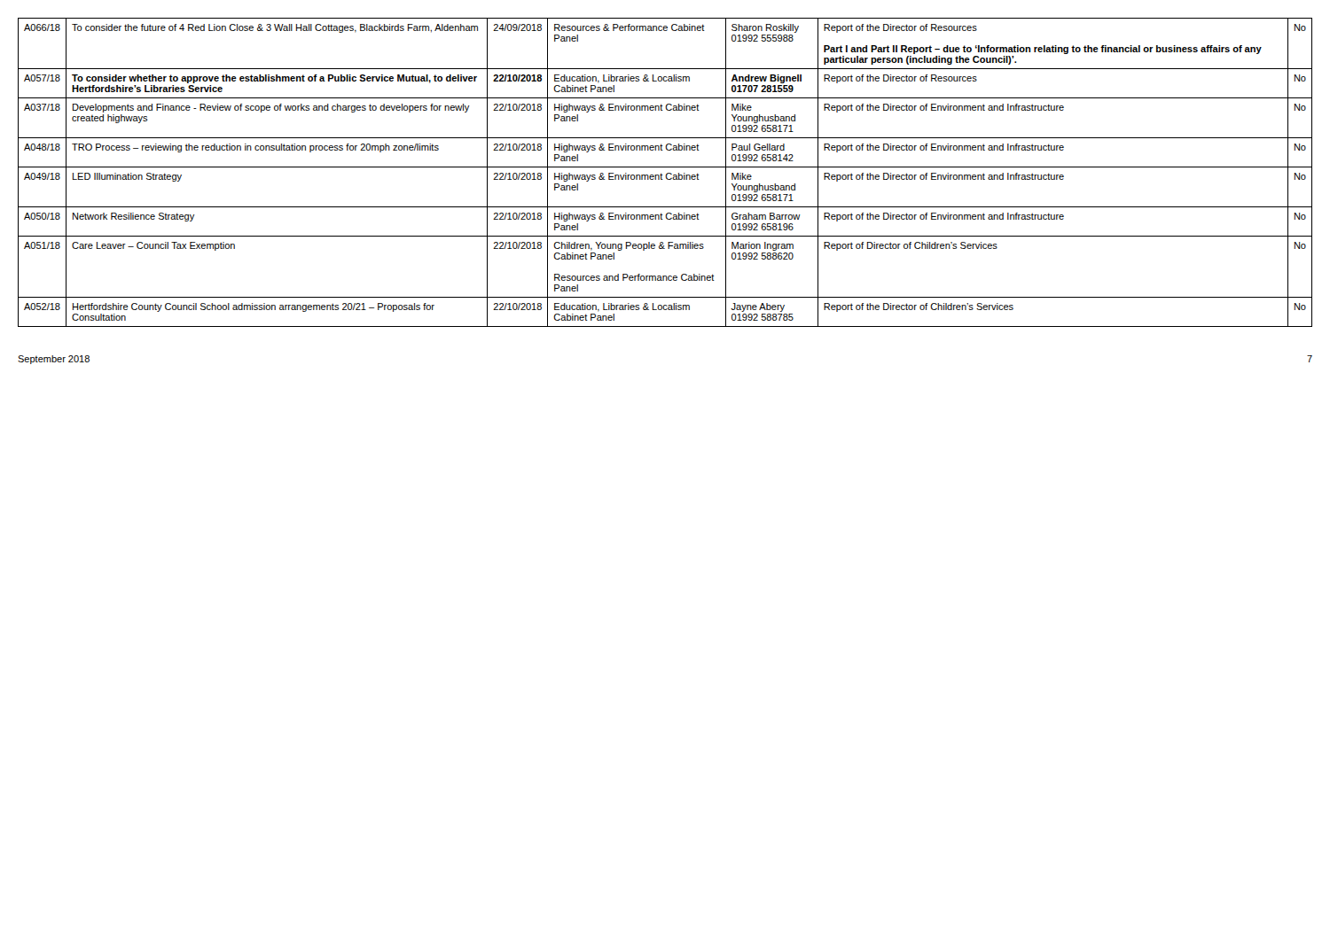| A066/18 | To consider the future of 4 Red Lion Close & 3 Wall Hall Cottages, Blackbirds Farm, Aldenham | 24/09/2018 | Resources & Performance Cabinet Panel | Sharon Roskilly 01992 555988 | Report of the Director of Resources Part I and Part II Report – due to ‘Information relating to the financial or business affairs of any particular person (including the Council)’. | No |
| A057/18 | To consider whether to approve the establishment of a Public Service Mutual, to deliver Hertfordshire’s Libraries Service | 22/10/2018 | Education, Libraries & Localism Cabinet Panel | Andrew Bignell 01707 281559 | Report of the Director of Resources | No |
| A037/18 | Developments and Finance - Review of scope of works and charges to developers for newly created highways | 22/10/2018 | Highways & Environment Cabinet Panel | Mike Younghusband 01992 658171 | Report of the Director of Environment and Infrastructure | No |
| A048/18 | TRO Process – reviewing the reduction in consultation process for 20mph zone/limits | 22/10/2018 | Highways & Environment Cabinet Panel | Paul Gellard 01992 658142 | Report of the Director of Environment and Infrastructure | No |
| A049/18 | LED Illumination Strategy | 22/10/2018 | Highways & Environment Cabinet Panel | Mike Younghusband 01992 658171 | Report of the Director of Environment and Infrastructure | No |
| A050/18 | Network Resilience Strategy | 22/10/2018 | Highways & Environment Cabinet Panel | Graham Barrow 01992 658196 | Report of the Director of Environment and Infrastructure | No |
| A051/18 | Care Leaver – Council Tax Exemption | 22/10/2018 | Children, Young People & Families Cabinet Panel Resources and Performance Cabinet Panel | Marion Ingram 01992 588620 | Report of Director of Children’s Services | No |
| A052/18 | Hertfordshire County Council School admission arrangements 20/21 – Proposals for Consultation | 22/10/2018 | Education, Libraries & Localism Cabinet Panel | Jayne Abery 01992 588785 | Report of the Director of Children’s Services | No |
September 2018 7